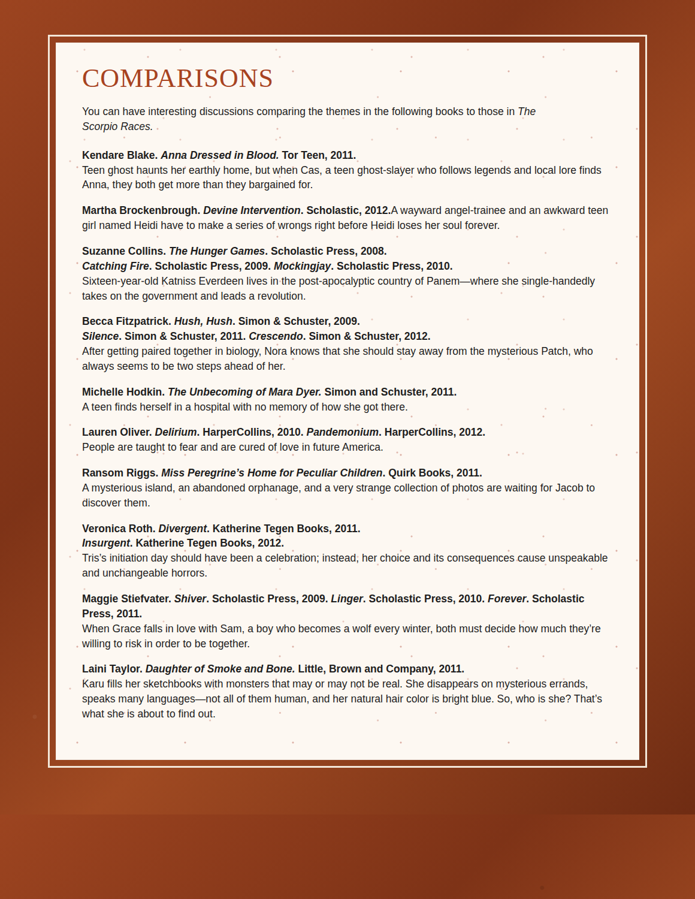Comparisons
You can have interesting discussions comparing the themes in the following books to those in The Scorpio Races.
Kendare Blake. Anna Dressed in Blood. Tor Teen, 2011. Teen ghost haunts her earthly home, but when Cas, a teen ghost-slayer who follows legends and local lore finds Anna, they both get more than they bargained for.
Martha Brockenbrough. Devine Intervention. Scholastic, 2012. A wayward angel-trainee and an awkward teen girl named Heidi have to make a series of wrongs right before Heidi loses her soul forever.
Suzanne Collins. The Hunger Games. Scholastic Press, 2008.
Catching Fire. Scholastic Press, 2009. Mockingjay. Scholastic Press, 2010. Sixteen-year-old Katniss Everdeen lives in the post-apocalyptic country of Panem—where she single-handedly takes on the government and leads a revolution.
Becca Fitzpatrick. Hush, Hush. Simon & Schuster, 2009.
Silence. Simon & Schuster, 2011. Crescendo. Simon & Schuster, 2012. After getting paired together in biology, Nora knows that she should stay away from the mysterious Patch, who always seems to be two steps ahead of her.
Michelle Hodkin. The Unbecoming of Mara Dyer. Simon and Schuster, 2011. A teen finds herself in a hospital with no memory of how she got there.
Lauren Oliver. Delirium. HarperCollins, 2010. Pandemonium. HarperCollins, 2012. People are taught to fear and are cured of love in future America.
Ransom Riggs. Miss Peregrine’s Home for Peculiar Children. Quirk Books, 2011. A mysterious island, an abandoned orphanage, and a very strange collection of photos are waiting for Jacob to discover them.
Veronica Roth. Divergent. Katherine Tegen Books, 2011.
Insurgent. Katherine Tegen Books, 2012. Tris’s initiation day should have been a celebration; instead, her choice and its consequences cause unspeakable and unchangeable horrors.
Maggie Stiefvater. Shiver. Scholastic Press, 2009. Linger. Scholastic Press, 2010. Forever. Scholastic Press, 2011. When Grace falls in love with Sam, a boy who becomes a wolf every winter, both must decide how much they’re willing to risk in order to be together.
Laini Taylor. Daughter of Smoke and Bone. Little, Brown and Company, 2011. Karu fills her sketchbooks with monsters that may or may not be real. She disappears on mysterious errands, speaks many languages—not all of them human, and her natural hair color is bright blue. So, who is she? That’s what she is about to find out.